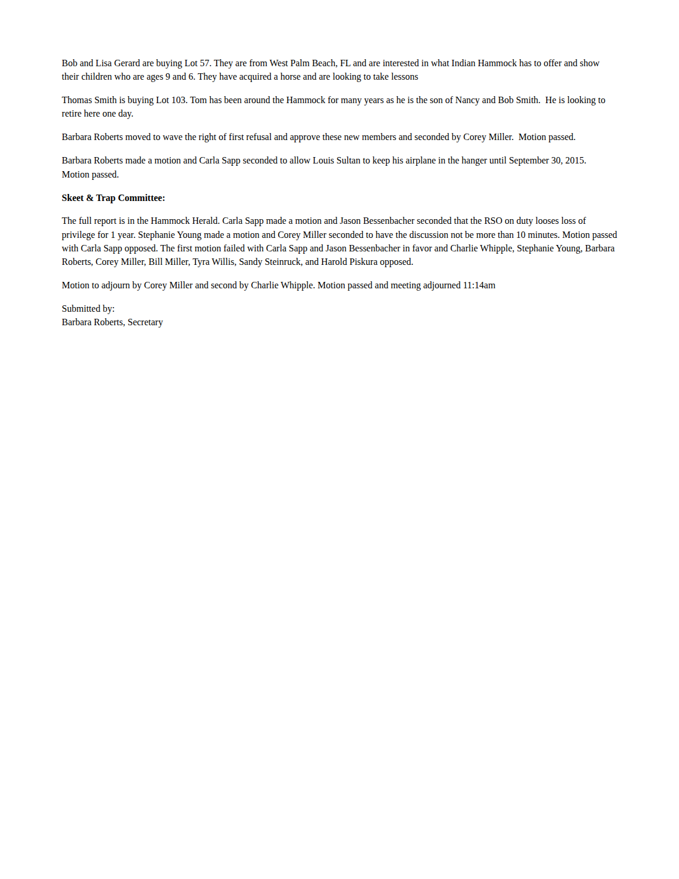Bob and Lisa Gerard are buying Lot 57. They are from West Palm Beach, FL and are interested in what Indian Hammock has to offer and show their children who are ages 9 and 6. They have acquired a horse and are looking to take lessons
Thomas Smith is buying Lot 103. Tom has been around the Hammock for many years as he is the son of Nancy and Bob Smith. He is looking to retire here one day.
Barbara Roberts moved to wave the right of first refusal and approve these new members and seconded by Corey Miller. Motion passed.
Barbara Roberts made a motion and Carla Sapp seconded to allow Louis Sultan to keep his airplane in the hanger until September 30, 2015. Motion passed.
Skeet & Trap Committee:
The full report is in the Hammock Herald. Carla Sapp made a motion and Jason Bessenbacher seconded that the RSO on duty looses loss of privilege for 1 year. Stephanie Young made a motion and Corey Miller seconded to have the discussion not be more than 10 minutes. Motion passed with Carla Sapp opposed. The first motion failed with Carla Sapp and Jason Bessenbacher in favor and Charlie Whipple, Stephanie Young, Barbara Roberts, Corey Miller, Bill Miller, Tyra Willis, Sandy Steinruck, and Harold Piskura opposed.
Motion to adjourn by Corey Miller and second by Charlie Whipple. Motion passed and meeting adjourned 11:14am
Submitted by:
Barbara Roberts, Secretary